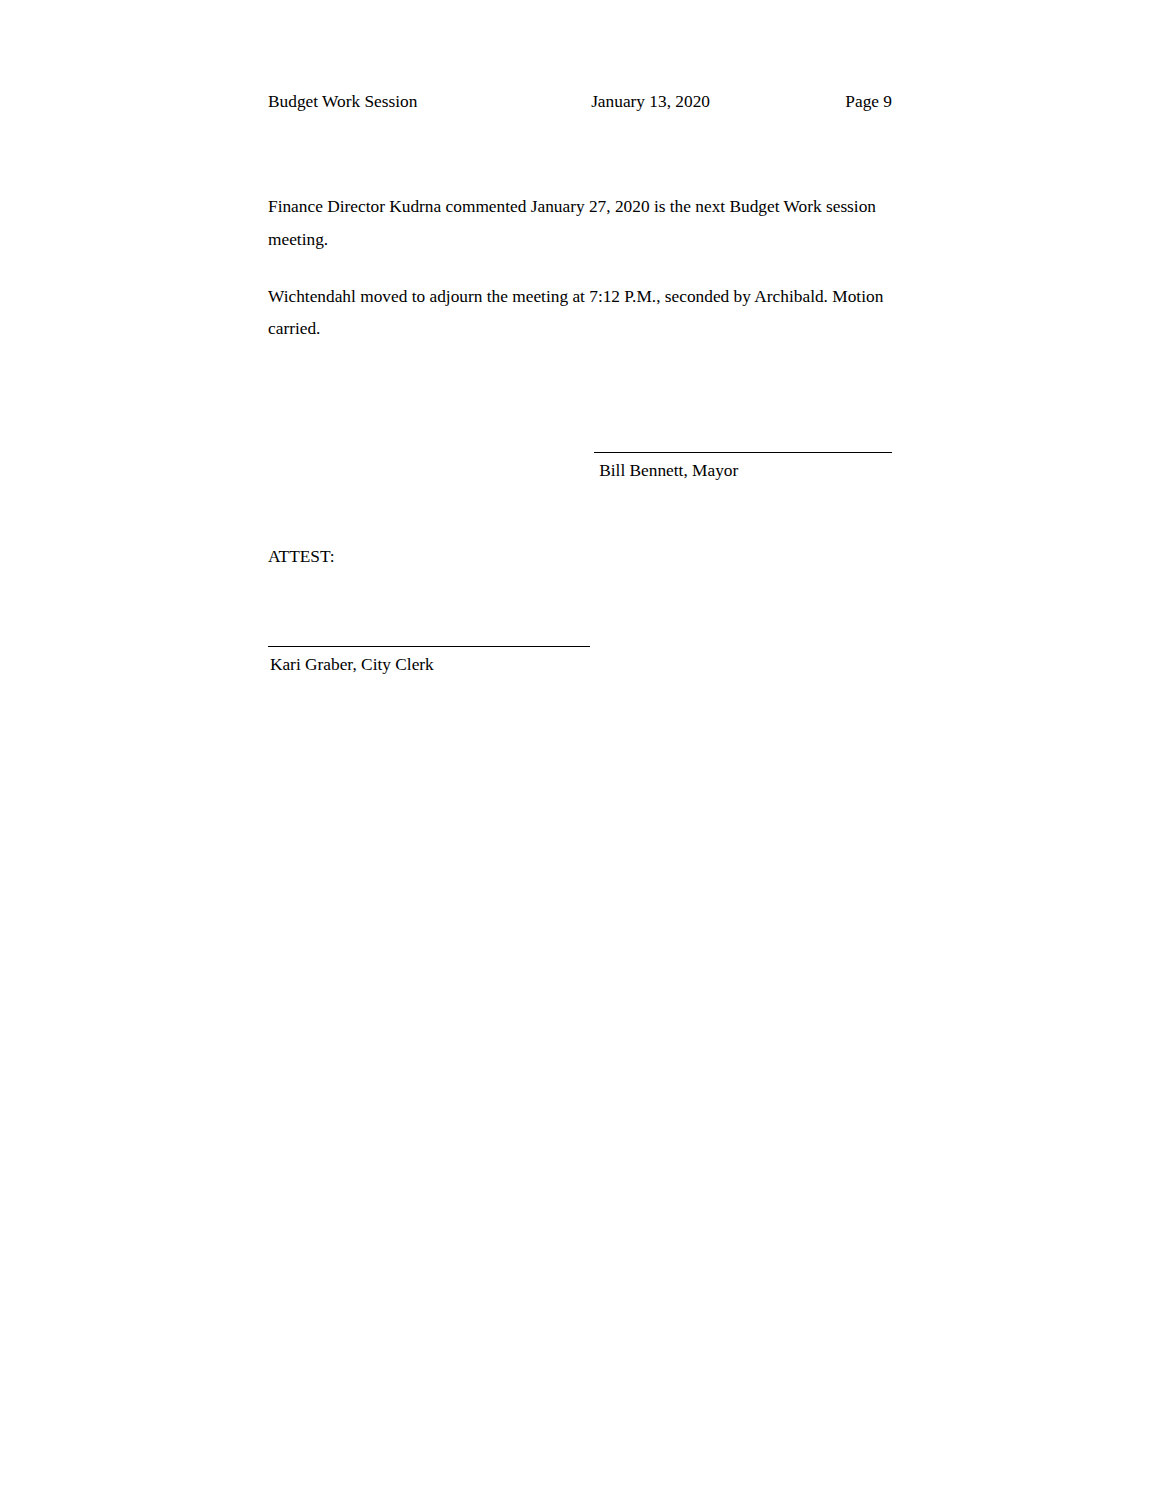Budget Work Session
January 13, 2020
Page 9
Finance Director Kudrna commented January 27, 2020 is the next Budget Work session meeting.
Wichtendahl moved to adjourn the meeting at 7:12 P.M., seconded by Archibald. Motion carried.
Bill Bennett, Mayor
ATTEST:
Kari Graber, City Clerk